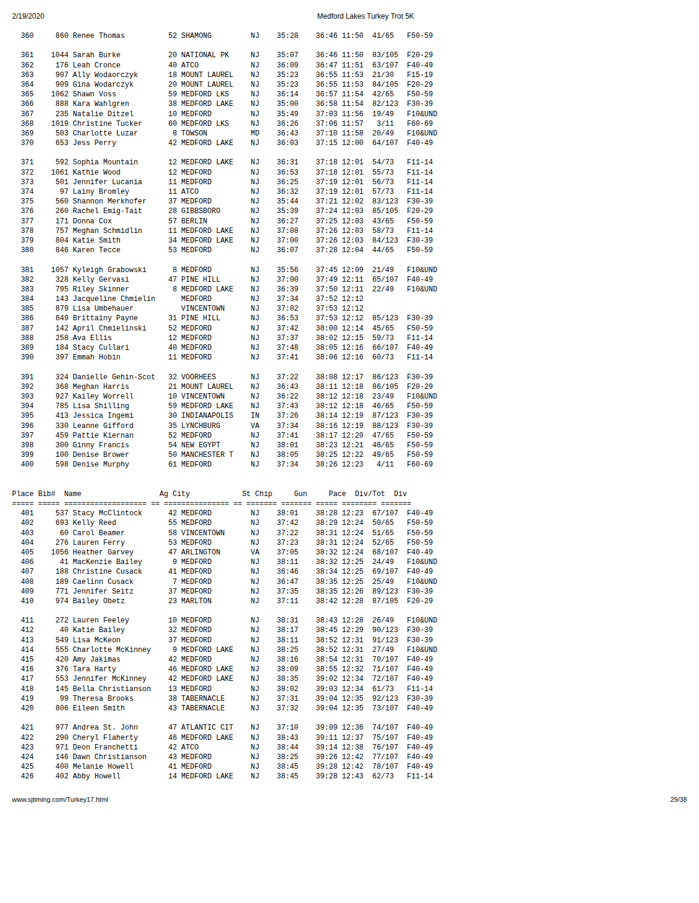2/19/2020
Medford Lakes Turkey Trot 5K
  360     860 Renee Thomas          52 SHAMONG         NJ    35:28    36:46 11:50  41/65   F50-59

  361    1044 Sarah Burke           20 NATIONAL PK     NJ    35:07    36:46 11:50  83/105  F20-29
  362     176 Leah Cronce           40 ATCO            NJ    36:09    36:47 11:51  63/107  F40-49
  363     907 Ally Wodaorczyk       18 MOUNT LAUREL    NJ    35:23    36:55 11:53  21/30   F15-19
  364     909 Gina Wodarczyk        20 MOUNT LAUREL    NJ    35:23    36:55 11:53  84/105  F20-29
  365    1062 Shawn Voss            59 MEDFORD LKS     NJ    36:14    36:57 11:54  42/65   F50-59
  366     888 Kara Wahlgren         38 MEDFORD LAKE    NJ    35:00    36:58 11:54  82/123  F30-39
  367     235 Natalie Ditzel        10 MEDFORD         NJ    35:49    37:03 11:56  19/49   F10&UND
  368    1019 Christine Tucker      60 MEDFORD LKS     NJ    36:26    37:06 11:57   3/11   F60-69
  369     503 Charlotte Luzar        8 TOWSON          MD    36:43    37:10 11:58  20/49   F10&UND
  370     653 Jess Perry            42 MEDFORD LAKE    NJ    36:03    37:15 12:00  64/107  F40-49

  371     592 Sophia Mountain       12 MEDFORD LAKE    NJ    36:31    37:18 12:01  54/73   F11-14
  372    1061 Kathie Wood           12 MEDFORD         NJ    36:53    37:18 12:01  55/73   F11-14
  373     501 Jennifer Lucania      11 MEDFORD         NJ    36:25    37:19 12:01  56/73   F11-14
  374      97 Lainy Bromley         11 ATCO            NJ    36:32    37:19 12:01  57/73   F11-14
  375     560 Shannon Merkhofer     37 MEDFORD         NJ    35:44    37:21 12:02  83/123  F30-39
  376     260 Rachel Emig-Tait      28 GIBBSBORO       NJ    35:39    37:24 12:03  85/105  F20-29
  377     171 Donna Cox             57 BERLIN          NJ    36:27    37:25 12:03  43/65   F50-59
  378     757 Meghan Schmidlin      11 MEDFORD LAKE    NJ    37:08    37:26 12:03  58/73   F11-14
  379     804 Katie Smith           34 MEDFORD LAKE    NJ    37:00    37:26 12:03  84/123  F30-39
  380     846 Karen Tecce           53 MEDFORD         NJ    36:07    37:28 12:04  44/65   F50-59

  381    1057 Kyleigh Grabowski      8 MEDFORD         NJ    35:56    37:45 12:09  21/49   F10&UND
  382     328 Kelly Gervasi         47 PINE HILL       NJ    37:00    37:49 12:11  65/107  F40-49
  383     795 Riley Skinner          8 MEDFORD LAKE    NJ    36:39    37:50 12:11  22/49   F10&UND
  384     143 Jacqueline Chmielin      MEDFORD         NJ    37:34    37:52 12:12
  385     879 Lisa Umbehauer           VINCENTOWN      NJ    37:02    37:53 12:12
  386     649 Brittainy Payne       31 PINE HILL       NJ    36:53    37:53 12:12  85/123  F30-39
  387     142 April Chmielinski     52 MEDFORD         NJ    37:42    38:00 12:14  45/65   F50-59
  388     258 Ava Ellis             12 MEDFORD         NJ    37:37    38:02 12:15  59/73   F11-14
  389     184 Stacy Cullari         40 MEDFORD         NJ    37:48    38:05 12:16  66/107  F40-49
  390     397 Emmah Hobin           11 MEDFORD         NJ    37:41    38:06 12:16  60/73   F11-14

  391     324 Danielle Gehin-Scot   32 VOORHEES        NJ    37:22    38:08 12:17  86/123  F30-39
  392     368 Meghan Harris         21 MOUNT LAUREL    NJ    36:43    38:11 12:18  86/105  F20-29
  393     927 Kailey Worrell        10 VINCENTOWN      NJ    36:22    38:12 12:18  23/49   F10&UND
  394     785 Lisa Shilling         59 MEDFORD LAKE    NJ    37:43    38:12 12:18  46/65   F50-59
  395     413 Jessica Ingemi        30 INDIANAPOLIS    IN    37:26    38:14 12:19  87/123  F30-39
  396     330 Leanne Gifford        35 LYNCHBURG       VA    37:34    38:16 12:19  88/123  F30-39
  397     459 Pattie Kiernan        52 MEDFORD         NJ    37:41    38:17 12:20  47/65   F50-59
  398     300 Ginny Francis         54 NEW EGYPT       NJ    38:01    38:23 12:21  48/65   F50-59
  399     100 Denise Brower         50 MANCHESTER T    NJ    38:05    38:25 12:22  49/65   F50-59
  400     598 Denise Murphy         61 MEDFORD         NJ    37:34    38:26 12:23   4/11   F60-69


Place Bib#  Name                  Ag City            St Chip     Gun     Pace  Div/Tot  Div
===== ===== =================== == =============== == ======= ======= ===== ======== =======
  401     537 Stacy McClintock      42 MEDFORD         NJ    38:01    38:28 12:23  67/107  F40-49
  402     693 Kelly Reed            55 MEDFORD         NJ    37:42    38:29 12:24  50/65   F50-59
  403      60 Carol Beamer          58 VINCENTOWN      NJ    37:22    38:31 12:24  51/65   F50-59
  404     276 Lauren Ferry          53 MEDFORD         NJ    37:23    38:31 12:24  52/65   F50-59
  405    1056 Heather Garvey        47 ARLINGTON       VA    37:05    38:32 12:24  68/107  F40-49
  406      41 MacKenzie Bailey       9 MEDFORD         NJ    38:11    38:32 12:25  24/49   F10&UND
  407     188 Christine Cusack      41 MEDFORD         NJ    36:46    38:34 12:25  69/107  F40-49
  408     189 Caelinn Cusack         7 MEDFORD         NJ    36:47    38:35 12:25  25/49   F10&UND
  409     771 Jennifer Seitz        37 MEDFORD         NJ    37:35    38:35 12:26  89/123  F30-39
  410     974 Bailey Obetz          23 MARLTON         NJ    37:11    38:42 12:28  87/105  F20-29

  411     272 Lauren Feeley         10 MEDFORD         NJ    38:31    38:43 12:28  26/49   F10&UND
  412      40 Katie Bailey          32 MEDFORD         NJ    38:17    38:45 12:29  90/123  F30-39
  413     549 Lisa McKeon           37 MEDFORD         NJ    38:11    38:52 12:31  91/123  F30-39
  414     555 Charlotte McKinney     9 MEDFORD LAKE    NJ    38:25    38:52 12:31  27/49   F10&UND
  415     420 Amy Jakimas           42 MEDFORD         NJ    38:16    38:54 12:31  70/107  F40-49
  416     376 Tara Harty            46 MEDFORD LAKE    NJ    38:09    38:55 12:32  71/107  F40-49
  417     553 Jennifer McKinney     42 MEDFORD LAKE    NJ    38:35    39:02 12:34  72/107  F40-49
  418     145 Bella Christianson    13 MEDFORD         NJ    38:02    39:03 12:34  61/73   F11-14
  419      99 Theresa Brooks        38 TABERNACLE      NJ    37:31    39:04 12:35  92/123  F30-39
  420     806 Eileen Smith          43 TABERNACLE      NJ    37:32    39:04 12:35  73/107  F40-49

  421     977 Andrea St. John       47 ATLANTIC CIT    NJ    37:10    39:09 12:36  74/107  F40-49
  422     290 Cheryl Flaherty       46 MEDFORD LAKE    NJ    38:43    39:11 12:37  75/107  F40-49
  423     971 Deon Franchetti       42 ATCO            NJ    38:44    39:14 12:38  76/107  F40-49
  424     146 Dawn Christianson     43 MEDFORD         NJ    38:25    39:26 12:42  77/107  F40-49
  425     400 Melanie Howell        41 MEDFORD         NJ    38:45    39:28 12:42  78/107  F40-49
  426     402 Abby Howell           14 MEDFORD LAKE    NJ    38:45    39:28 12:43  62/73   F11-14
www.sjtiming.com/Turkey17.html
29/38